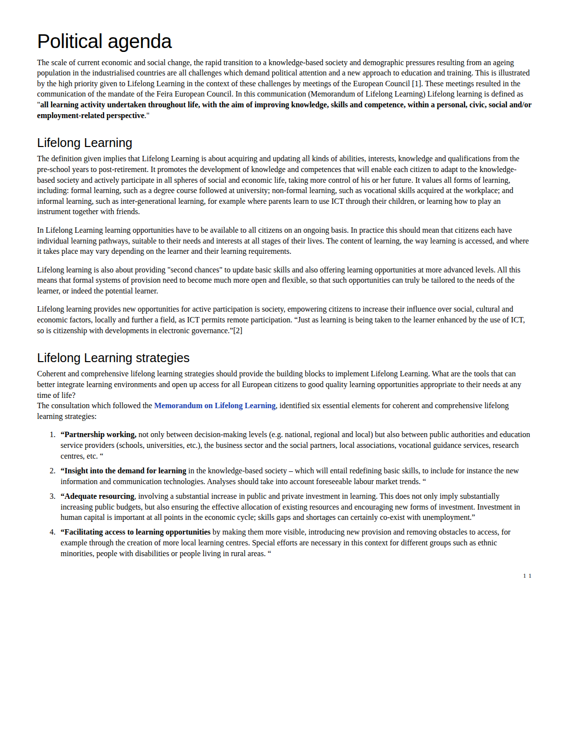Political agenda
The scale of current economic and social change, the rapid transition to a knowledge-based society and demographic pressures resulting from an ageing population in the industrialised countries are all challenges which demand political attention and a new approach to education and training. This is illustrated by the high priority given to Lifelong Learning in the context of these challenges by meetings of the European Council [1]. These meetings resulted in the communication of the mandate of the Feira European Council. In this communication (Memorandum of Lifelong Learning) Lifelong learning is defined as "all learning activity undertaken throughout life, with the aim of improving knowledge, skills and competence, within a personal, civic, social and/or employment-related perspective."
Lifelong Learning
The definition given implies that Lifelong Learning is about acquiring and updating all kinds of abilities, interests, knowledge and qualifications from the pre-school years to post-retirement. It promotes the development of knowledge and competences that will enable each citizen to adapt to the knowledge-based society and actively participate in all spheres of social and economic life, taking more control of his or her future. It values all forms of learning, including: formal learning, such as a degree course followed at university; non-formal learning, such as vocational skills acquired at the workplace; and informal learning, such as inter-generational learning, for example where parents learn to use ICT through their children, or learning how to play an instrument together with friends.
In Lifelong Learning learning opportunities have to be available to all citizens on an ongoing basis. In practice this should mean that citizens each have individual learning pathways, suitable to their needs and interests at all stages of their lives. The content of learning, the way learning is accessed, and where it takes place may vary depending on the learner and their learning requirements.
Lifelong learning is also about providing "second chances" to update basic skills and also offering learning opportunities at more advanced levels. All this means that formal systems of provision need to become much more open and flexible, so that such opportunities can truly be tailored to the needs of the learner, or indeed the potential learner.
Lifelong learning provides new opportunities for active participation is society, empowering citizens to increase their influence over social, cultural and economic factors, locally and further a field, as ICT permits remote participation. “Just as learning is being taken to the learner enhanced by the use of ICT, so is citizenship with developments in electronic governance.”[2]
Lifelong Learning strategies
Coherent and comprehensive lifelong learning strategies should provide the building blocks to implement Lifelong Learning. What are the tools that can better integrate learning environments and open up access for all European citizens to good quality learning opportunities appropriate to their needs at any time of life?
The consultation which followed the Memorandum on Lifelong Learning, identified six essential elements for coherent and comprehensive lifelong learning strategies:
“Partnership working, not only between decision-making levels (e.g. national, regional and local) but also between public authorities and education service providers (schools, universities, etc.), the business sector and the social partners, local associations, vocational guidance services, research centres, etc. “
“Insight into the demand for learning in the knowledge-based society – which will entail redefining basic skills, to include for instance the new information and communication technologies. Analyses should take into account foreseeable labour market trends. “
“Adequate resourcing, involving a substantial increase in public and private investment in learning. This does not only imply substantially increasing public budgets, but also ensuring the effective allocation of existing resources and encouraging new forms of investment. Investment in human capital is important at all points in the economic cycle; skills gaps and shortages can certainly co-exist with unemployment.”
“Facilitating access to learning opportunities by making them more visible, introducing new provision and removing obstacles to access, for example through the creation of more local learning centres. Special efforts are necessary in this context for different groups such as ethnic minorities, people with disabilities or people living in rural areas. “
1 1